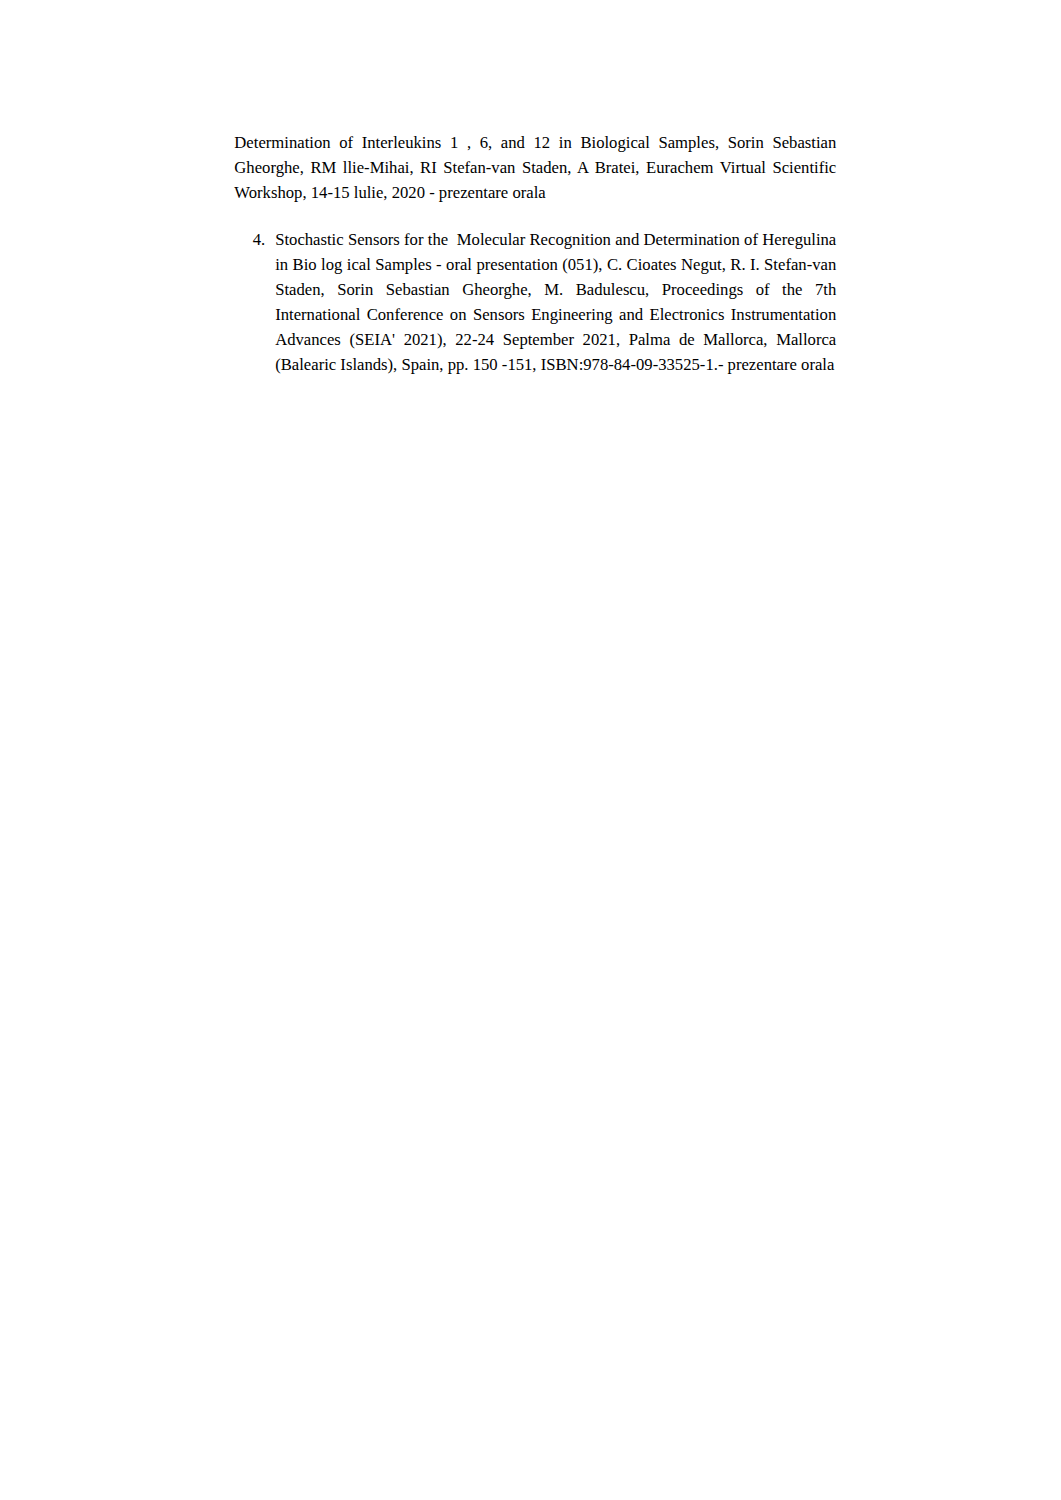Determination of Interleukins 1 , 6, and 12 in Biological Samples, Sorin Sebastian Gheorghe, RM llie-Mihai, RI Stefan-van Staden, A Bratei, Eurachem Virtual Scientific Workshop, 14-15 lulie, 2020 - prezentare orala
Stochastic Sensors for the Molecular Recognition and Determination of Heregulina in Bio log ical Samples - oral presentation (051), C. Cioates Negut, R. I. Stefan-van Staden, Sorin Sebastian Gheorghe, M. Badulescu, Proceedings of the 7th International Conference on Sensors Engineering and Electronics Instrumentation Advances (SEIA' 2021), 22-24 September 2021, Palma de Mallorca, Mallorca (Balearic Islands), Spain, pp. 150 -151, ISBN:978-84-09-33525-1.- prezentare orala